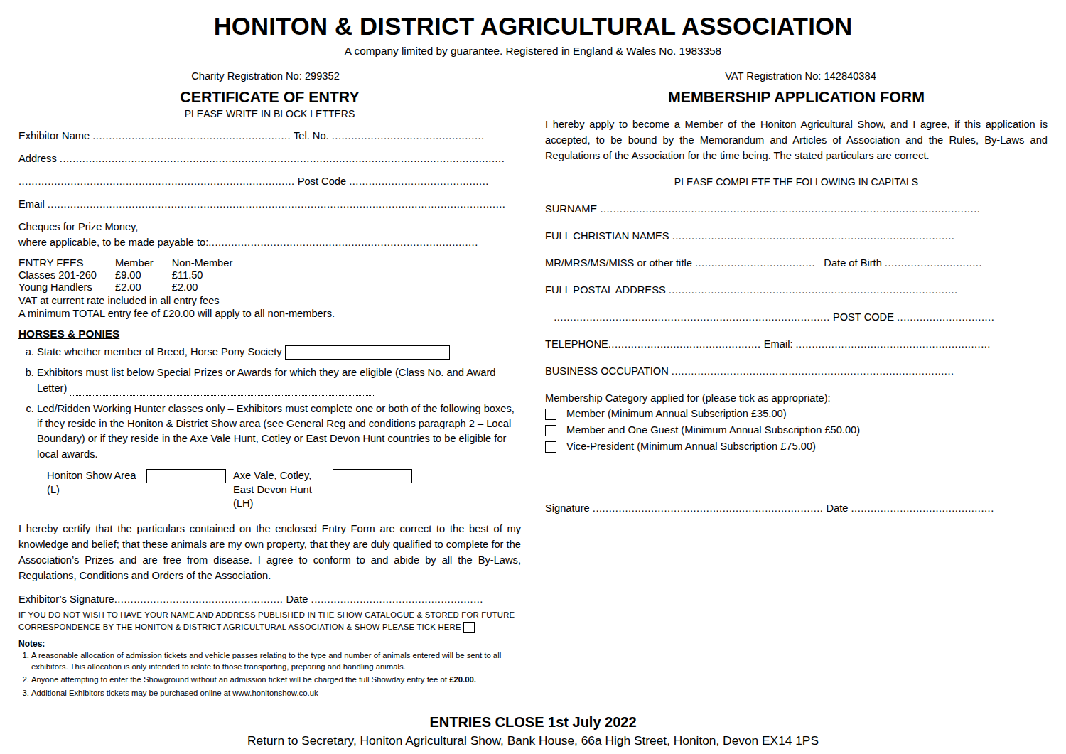HONITON & DISTRICT AGRICULTURAL ASSOCIATION
A company limited by guarantee. Registered in England & Wales No. 1983358
Charity Registration No: 299352
VAT Registration No: 142840384
CERTIFICATE OF ENTRY
PLEASE WRITE IN BLOCK LETTERS
Exhibitor Name ............................................................. Tel. No. ...............................................
Address .........................................................................................................................................
..................................................................................... Post Code ...........................................
Email .............................................................................................................................................
Cheques for Prize Money,
where applicable, to be made payable to:...................................................................................
| ENTRY FEES | Member | Non-Member |
| --- | --- | --- |
| Classes 201-260 | £9.00 | £11.50 |
| Young Handlers | £2.00 | £2.00 |
VAT at current rate included in all entry fees
A minimum TOTAL entry fee of £20.00 will apply to all non-members.
HORSES & PONIES
State whether member of Breed, Horse Pony Society
Exhibitors must list below Special Prizes or Awards for which they are eligible (Class No. and Award Letter)
Led/Ridden Working Hunter classes only – Exhibitors must complete one or both of the following boxes, if they reside in the Honiton & District Show area (see General Reg and conditions paragraph 2 – Local Boundary) or if they reside in the Axe Vale Hunt, Cotley or East Devon Hunt countries to be eligible for local awards.
Honiton Show Area
(L)
Axe Vale, Cotley,
East Devon Hunt (LH)
I hereby certify that the particulars contained on the enclosed Entry Form are correct to the best of my knowledge and belief; that these animals are my own property, that they are duly qualified to complete for the Association’s Prizes and are free from disease. I agree to conform to and abide by all the By-Laws, Regulations, Conditions and Orders of the Association.
Exhibitor’s Signature.................................................... Date .....................................................
IF YOU DO NOT WISH TO HAVE YOUR NAME AND ADDRESS PUBLISHED IN THE SHOW CATALOGUE & STORED FOR FUTURE CORRESPONDENCE BY THE HONITON & DISTRICT AGRICULTURAL ASSOCIATION & SHOW PLEASE TICK HERE
Notes:
A reasonable allocation of admission tickets and vehicle passes relating to the type and number of animals entered will be sent to all exhibitors. This allocation is only intended to relate to those transporting, preparing and handling animals.
Anyone attempting to enter the Showground without an admission ticket will be charged the full Showday entry fee of £20.00.
Additional Exhibitors tickets may be purchased online at www.honitonshow.co.uk
MEMBERSHIP APPLICATION FORM
I hereby apply to become a Member of the Honiton Agricultural Show, and I agree, if this application is accepted, to be bound by the Memorandum and Articles of Association and the Rules, By-Laws and Regulations of the Association for the time being. The stated particulars are correct.
PLEASE COMPLETE THE FOLLOWING IN CAPITALS
SURNAME .....................................................................................................................
FULL CHRISTIAN NAMES .......................................................................................
MR/MRS/MS/MISS or other title ..................................... Date of Birth ..............................
FULL POSTAL ADDRESS .........................................................................................
..................................................................................... POST CODE ..............................
TELEPHONE............................................... Email: ............................................................
BUSINESS OCCUPATION .......................................................................................
Membership Category applied for (please tick as appropriate):
Member (Minimum Annual Subscription £35.00)
Member and One Guest (Minimum Annual Subscription £50.00)
Vice-President (Minimum Annual Subscription £75.00)
Signature ....................................................................... Date ............................................
ENTRIES CLOSE 1st July 2022
Return to Secretary, Honiton Agricultural Show, Bank House, 66a High Street, Honiton, Devon EX14 1PS